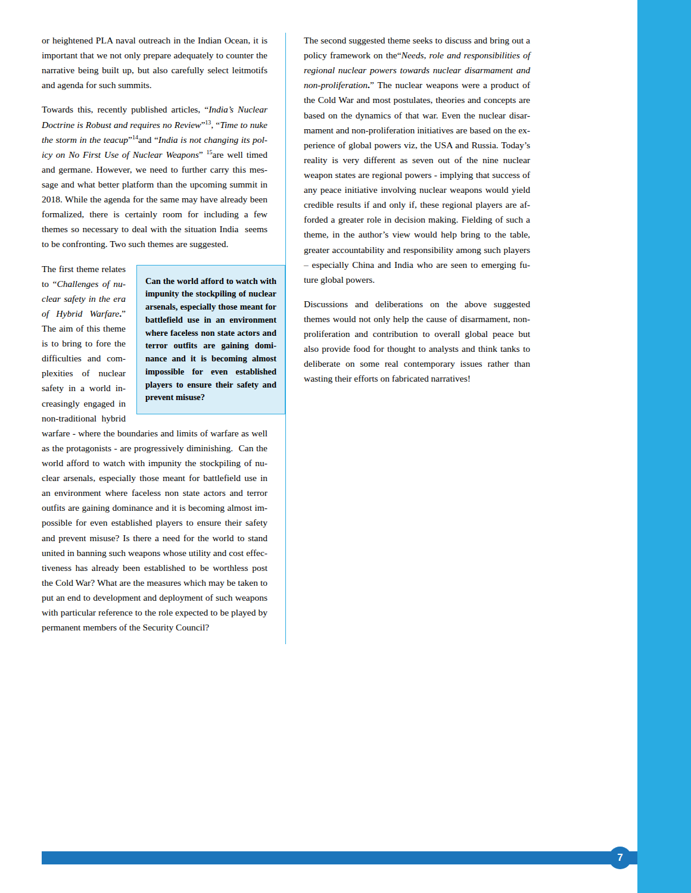or heightened PLA naval outreach in the Indian Ocean, it is important that we not only prepare adequately to counter the narrative being built up, but also carefully select leitmotifs and agenda for such summits.
Towards this, recently published articles, “India’s Nuclear Doctrine is Robust and requires no Review”13, “Time to nuke the storm in the teacup”14and “India is not changing its policy on No First Use of Nuclear Weapons” 15are well timed and germane. However, we need to further carry this message and what better platform than the upcoming summit in 2018. While the agenda for the same may have already been formalized, there is certainly room for including a few themes so necessary to deal with the situation India seems to be confronting. Two such themes are suggested.
Can the world afford to watch with impunity the stockpiling of nuclear arsenals, especially those meant for battlefield use in an environment where faceless non state actors and terror outfits are gaining dominance and it is becoming almost impossible for even established players to ensure their safety and prevent misuse?
The first theme relates to “Challenges of nuclear safety in the era of Hybrid Warfare.” The aim of this theme is to bring to fore the difficulties and complexities of nuclear safety in a world increasingly engaged in non-traditional hybrid warfare - where the boundaries and limits of warfare as well as the protagonists - are progressively diminishing. Can the world afford to watch with impunity the stockpiling of nuclear arsenals, especially those meant for battlefield use in an environment where faceless non state actors and terror outfits are gaining dominance and it is becoming almost impossible for even established players to ensure their safety and prevent misuse? Is there a need for the world to stand united in banning such weapons whose utility and cost effectiveness has already been established to be worthless post the Cold War? What are the measures which may be taken to put an end to development and deployment of such weapons with particular reference to the role expected to be played by permanent members of the Security Council?
The second suggested theme seeks to discuss and bring out a policy framework on the“Needs, role and responsibilities of regional nuclear powers towards nuclear disarmament and non-proliferation.” The nuclear weapons were a product of the Cold War and most postulates, theories and concepts are based on the dynamics of that war. Even the nuclear disarmament and non-proliferation initiatives are based on the experience of global powers viz, the USA and Russia. Today’s reality is very different as seven out of the nine nuclear weapon states are regional powers - implying that success of any peace initiative involving nuclear weapons would yield credible results if and only if, these regional players are afforded a greater role in decision making. Fielding of such a theme, in the author’s view would help bring to the table, greater accountability and responsibility among such players – especially China and India who are seen to emerging future global powers.
Discussions and deliberations on the above suggested themes would not only help the cause of disarmament, non-proliferation and contribution to overall global peace but also provide food for thought to analysts and think tanks to deliberate on some real contemporary issues rather than wasting their efforts on fabricated narratives!
7